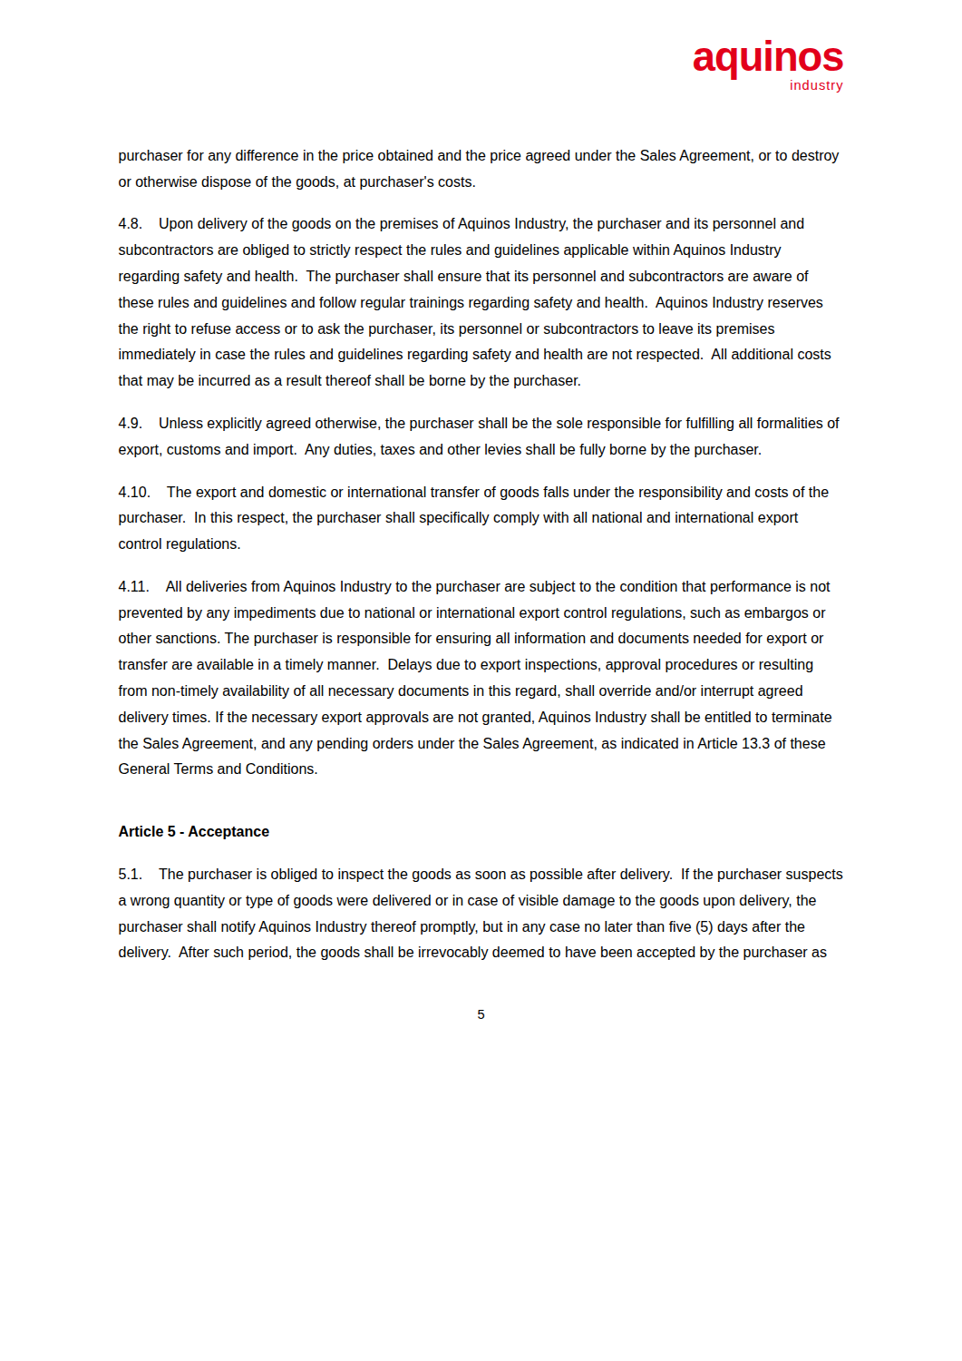aquinos
industry
purchaser for any difference in the price obtained and the price agreed under the Sales Agreement, or to destroy or otherwise dispose of the goods, at purchaser's costs.
4.8. Upon delivery of the goods on the premises of Aquinos Industry, the purchaser and its personnel and subcontractors are obliged to strictly respect the rules and guidelines applicable within Aquinos Industry regarding safety and health. The purchaser shall ensure that its personnel and subcontractors are aware of these rules and guidelines and follow regular trainings regarding safety and health. Aquinos Industry reserves the right to refuse access or to ask the purchaser, its personnel or subcontractors to leave its premises immediately in case the rules and guidelines regarding safety and health are not respected. All additional costs that may be incurred as a result thereof shall be borne by the purchaser.
4.9. Unless explicitly agreed otherwise, the purchaser shall be the sole responsible for fulfilling all formalities of export, customs and import. Any duties, taxes and other levies shall be fully borne by the purchaser.
4.10. The export and domestic or international transfer of goods falls under the responsibility and costs of the purchaser. In this respect, the purchaser shall specifically comply with all national and international export control regulations.
4.11. All deliveries from Aquinos Industry to the purchaser are subject to the condition that performance is not prevented by any impediments due to national or international export control regulations, such as embargos or other sanctions. The purchaser is responsible for ensuring all information and documents needed for export or transfer are available in a timely manner. Delays due to export inspections, approval procedures or resulting from non-timely availability of all necessary documents in this regard, shall override and/or interrupt agreed delivery times. If the necessary export approvals are not granted, Aquinos Industry shall be entitled to terminate the Sales Agreement, and any pending orders under the Sales Agreement, as indicated in Article 13.3 of these General Terms and Conditions.
Article 5 - Acceptance
5.1. The purchaser is obliged to inspect the goods as soon as possible after delivery. If the purchaser suspects a wrong quantity or type of goods were delivered or in case of visible damage to the goods upon delivery, the purchaser shall notify Aquinos Industry thereof promptly, but in any case no later than five (5) days after the delivery. After such period, the goods shall be irrevocably deemed to have been accepted by the purchaser as
5